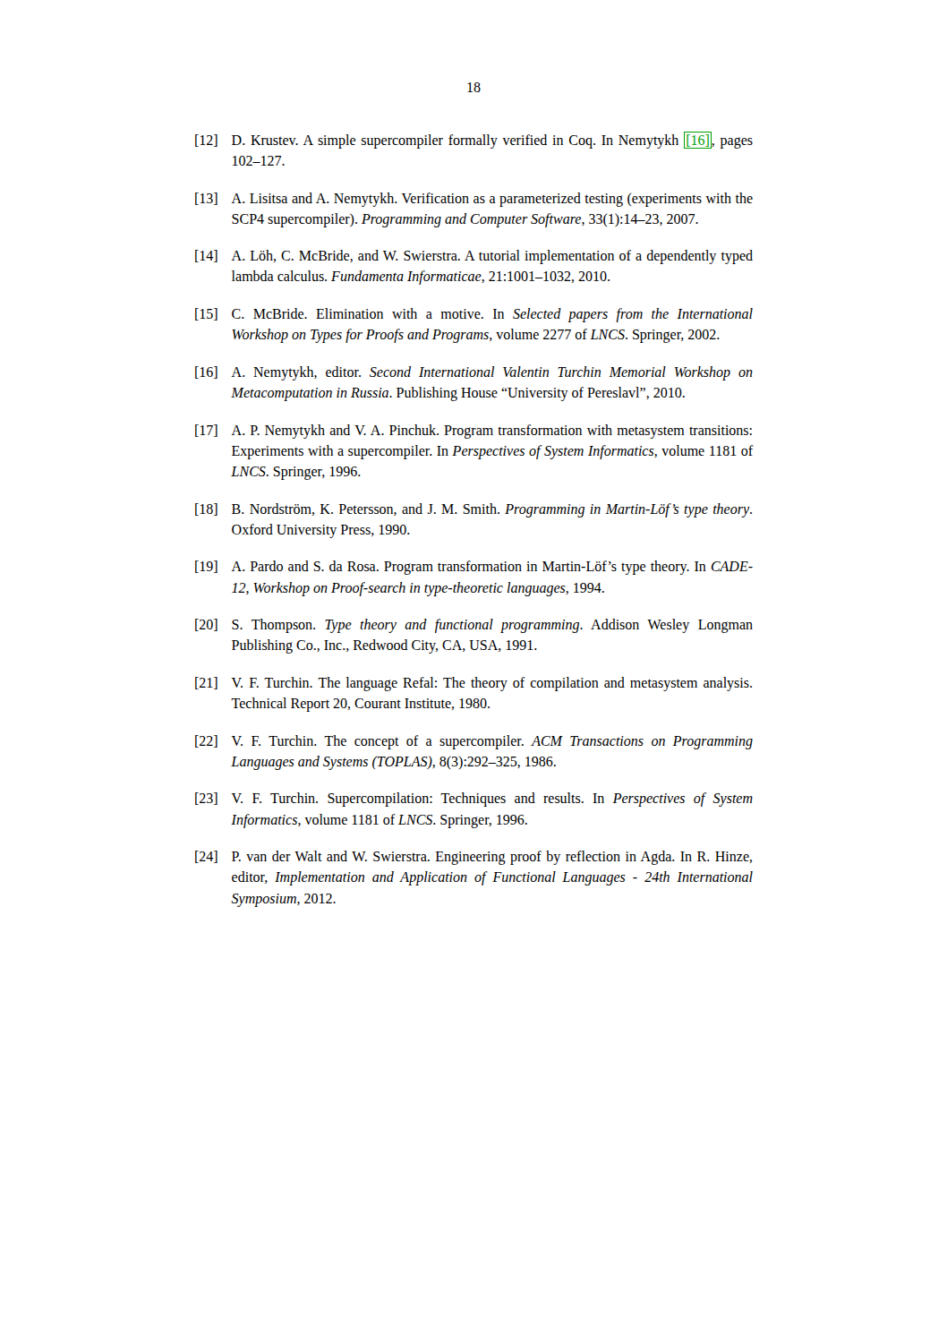18
[12] D. Krustev. A simple supercompiler formally verified in Coq. In Nemytykh [16], pages 102–127.
[13] A. Lisitsa and A. Nemytykh. Verification as a parameterized testing (experiments with the SCP4 supercompiler). Programming and Computer Software, 33(1):14–23, 2007.
[14] A. Löh, C. McBride, and W. Swierstra. A tutorial implementation of a dependently typed lambda calculus. Fundamenta Informaticae, 21:1001–1032, 2010.
[15] C. McBride. Elimination with a motive. In Selected papers from the International Workshop on Types for Proofs and Programs, volume 2277 of LNCS. Springer, 2002.
[16] A. Nemytykh, editor. Second International Valentin Turchin Memorial Workshop on Metacomputation in Russia. Publishing House “University of Pereslavl”, 2010.
[17] A. P. Nemytykh and V. A. Pinchuk. Program transformation with metasystem transitions: Experiments with a supercompiler. In Perspectives of System Informatics, volume 1181 of LNCS. Springer, 1996.
[18] B. Nordström, K. Petersson, and J. M. Smith. Programming in Martin-Löf’s type theory. Oxford University Press, 1990.
[19] A. Pardo and S. da Rosa. Program transformation in Martin-Löf’s type theory. In CADE-12, Workshop on Proof-search in type-theoretic languages, 1994.
[20] S. Thompson. Type theory and functional programming. Addison Wesley Longman Publishing Co., Inc., Redwood City, CA, USA, 1991.
[21] V. F. Turchin. The language Refal: The theory of compilation and metasystem analysis. Technical Report 20, Courant Institute, 1980.
[22] V. F. Turchin. The concept of a supercompiler. ACM Transactions on Programming Languages and Systems (TOPLAS), 8(3):292–325, 1986.
[23] V. F. Turchin. Supercompilation: Techniques and results. In Perspectives of System Informatics, volume 1181 of LNCS. Springer, 1996.
[24] P. van der Walt and W. Swierstra. Engineering proof by reflection in Agda. In R. Hinze, editor, Implementation and Application of Functional Languages - 24th International Symposium, 2012.